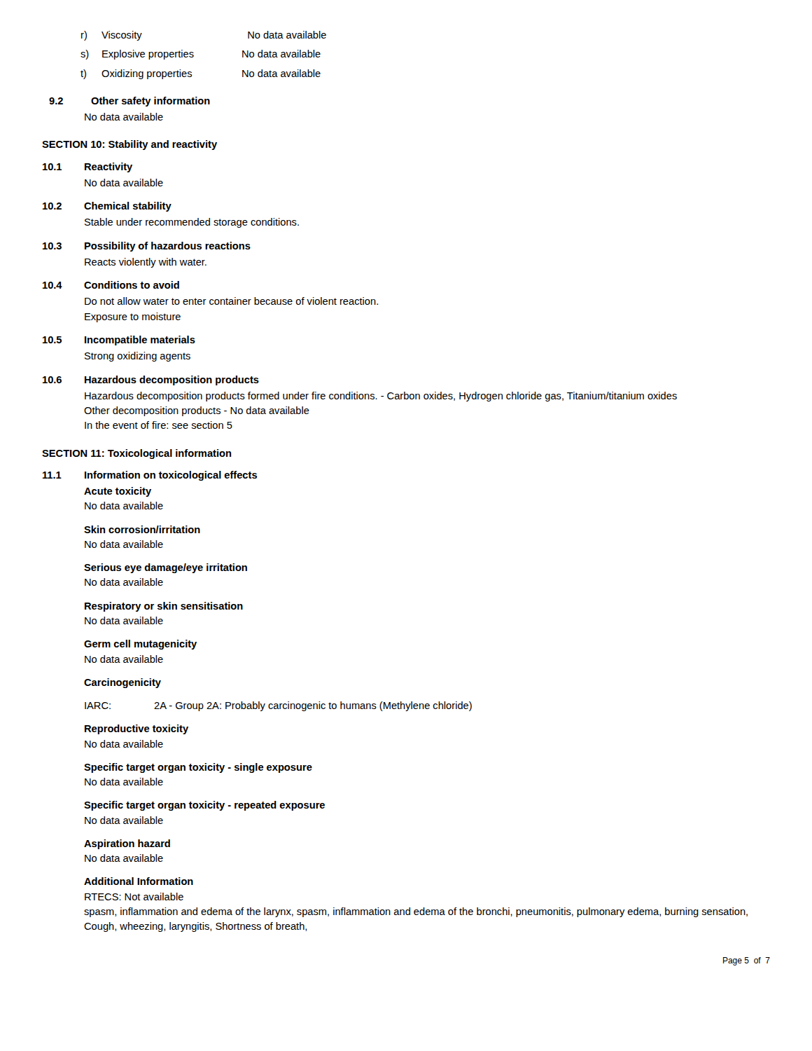r)
Viscosity
No data available
s)
Explosive properties
No data available
t)
Oxidizing properties
No data available
9.2
Other safety information
No data available
SECTION 10: Stability and reactivity
10.1
Reactivity
No data available
10.2
Chemical stability
Stable under recommended storage conditions.
10.3
Possibility of hazardous reactions
Reacts violently with water.
10.4
Conditions to avoid
Do not allow water to enter container because of violent reaction.
Exposure to moisture
10.5
Incompatible materials
Strong oxidizing agents
10.6
Hazardous decomposition products
Hazardous decomposition products formed under fire conditions. - Carbon oxides, Hydrogen chloride gas, Titanium/titanium oxides
Other decomposition products - No data available
In the event of fire: see section 5
SECTION 11: Toxicological information
11.1
Information on toxicological effects
Acute toxicity
No data available
Skin corrosion/irritation
No data available
Serious eye damage/eye irritation
No data available
Respiratory or skin sensitisation
No data available
Germ cell mutagenicity
No data available
Carcinogenicity
IARC:
2A - Group 2A: Probably carcinogenic to humans (Methylene chloride)
Reproductive toxicity
No data available
Specific target organ toxicity - single exposure
No data available
Specific target organ toxicity - repeated exposure
No data available
Aspiration hazard
No data available
Additional Information
RTECS: Not available
spasm, inflammation and edema of the larynx, spasm, inflammation and edema of the bronchi, pneumonitis, pulmonary edema, burning sensation, Cough, wheezing, laryngitis, Shortness of breath,
Page 5 of 7